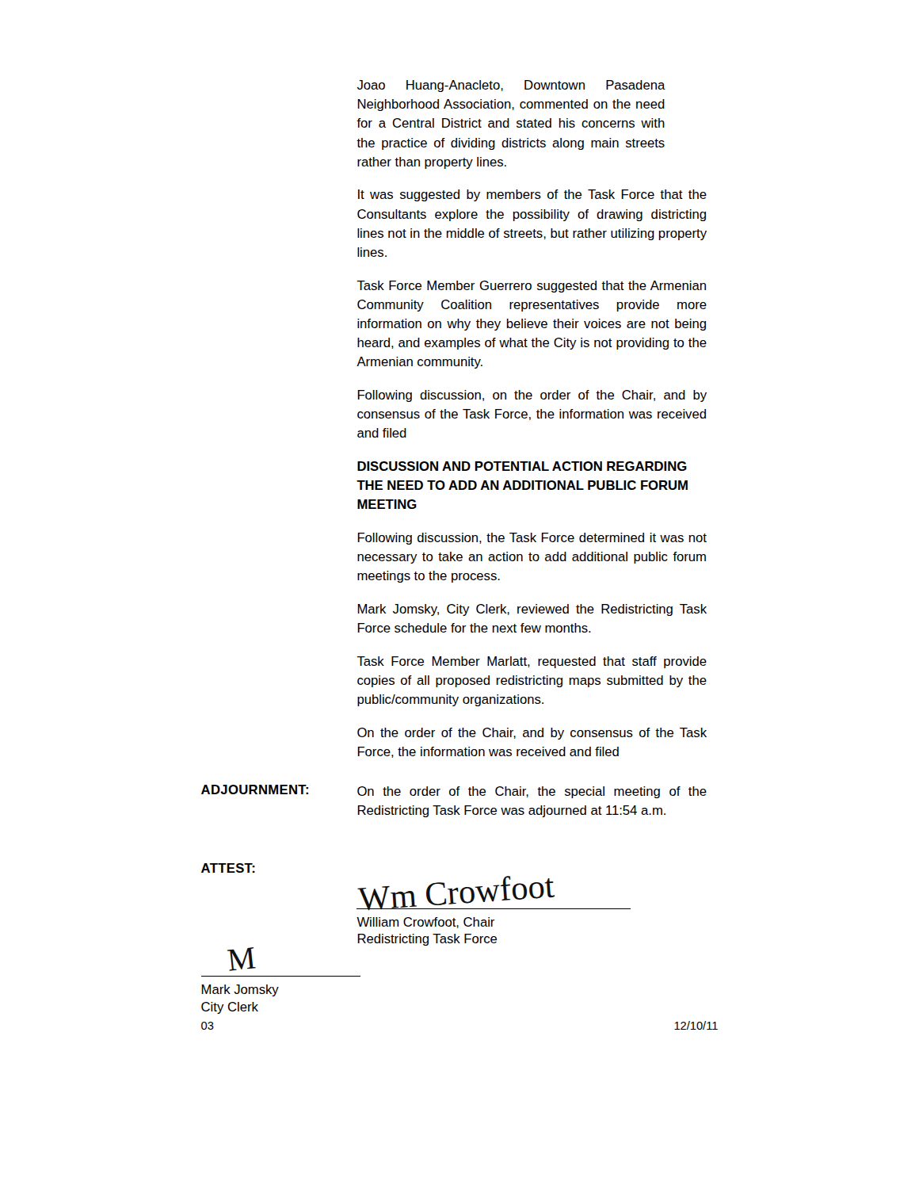Joao Huang-Anacleto, Downtown Pasadena Neighborhood Association, commented on the need for a Central District and stated his concerns with the practice of dividing districts along main streets rather than property lines.
It was suggested by members of the Task Force that the Consultants explore the possibility of drawing districting lines not in the middle of streets, but rather utilizing property lines.
Task Force Member Guerrero suggested that the Armenian Community Coalition representatives provide more information on why they believe their voices are not being heard, and examples of what the City is not providing to the Armenian community.
Following discussion, on the order of the Chair, and by consensus of the Task Force, the information was received and filed
DISCUSSION AND POTENTIAL ACTION REGARDING THE NEED TO ADD AN ADDITIONAL PUBLIC FORUM MEETING
Following discussion, the Task Force determined it was not necessary to take an action to add additional public forum meetings to the process.
Mark Jomsky, City Clerk, reviewed the Redistricting Task Force schedule for the next few months.
Task Force Member Marlatt, requested that staff provide copies of all proposed redistricting maps submitted by the public/community organizations.
On the order of the Chair, and by consensus of the Task Force, the information was received and filed
ADJOURNMENT:
On the order of the Chair, the special meeting of the Redistricting Task Force was adjourned at 11:54 a.m.
ATTEST:
M
Mark Jomsky
City Clerk
Wm Crowfoot
William Crowfoot, Chair
Redistricting Task Force
03 12/10/11